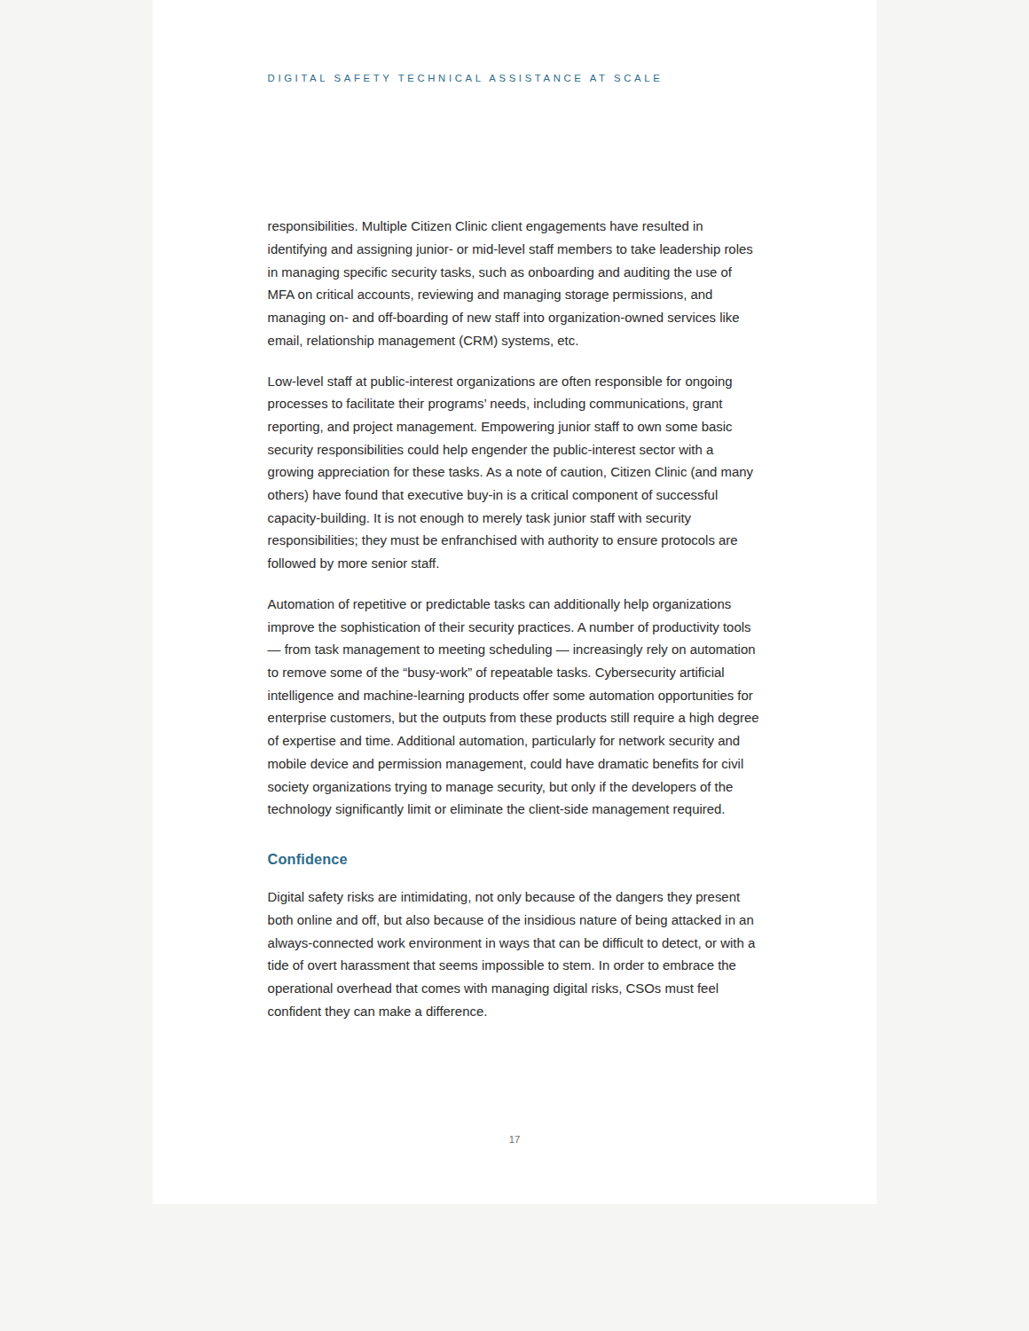Digital Safety Technical Assistance at Scale
responsibilities. Multiple Citizen Clinic client engagements have resulted in identifying and assigning junior- or mid-level staff members to take leadership roles in managing specific security tasks, such as onboarding and auditing the use of MFA on critical accounts, reviewing and managing storage permissions, and managing on- and off-boarding of new staff into organization-owned services like email, relationship management (CRM) systems, etc.
Low-level staff at public-interest organizations are often responsible for ongoing processes to facilitate their programs’ needs, including communications, grant reporting, and project management. Empowering junior staff to own some basic security responsibilities could help engender the public-interest sector with a growing appreciation for these tasks. As a note of caution, Citizen Clinic (and many others) have found that executive buy-in is a critical component of successful capacity-building. It is not enough to merely task junior staff with security responsibilities; they must be enfranchised with authority to ensure protocols are followed by more senior staff.
Automation of repetitive or predictable tasks can additionally help organizations improve the sophistication of their security practices. A number of productivity tools — from task management to meeting scheduling — increasingly rely on automation to remove some of the “busy-work” of repeatable tasks. Cybersecurity artificial intelligence and machine-learning products offer some automation opportunities for enterprise customers, but the outputs from these products still require a high degree of expertise and time. Additional automation, particularly for network security and mobile device and permission management, could have dramatic benefits for civil society organizations trying to manage security, but only if the developers of the technology significantly limit or eliminate the client-side management required.
Confidence
Digital safety risks are intimidating, not only because of the dangers they present both online and off, but also because of the insidious nature of being attacked in an always-connected work environment in ways that can be difficult to detect, or with a tide of overt harassment that seems impossible to stem. In order to embrace the operational overhead that comes with managing digital risks, CSOs must feel confident they can make a difference.
17